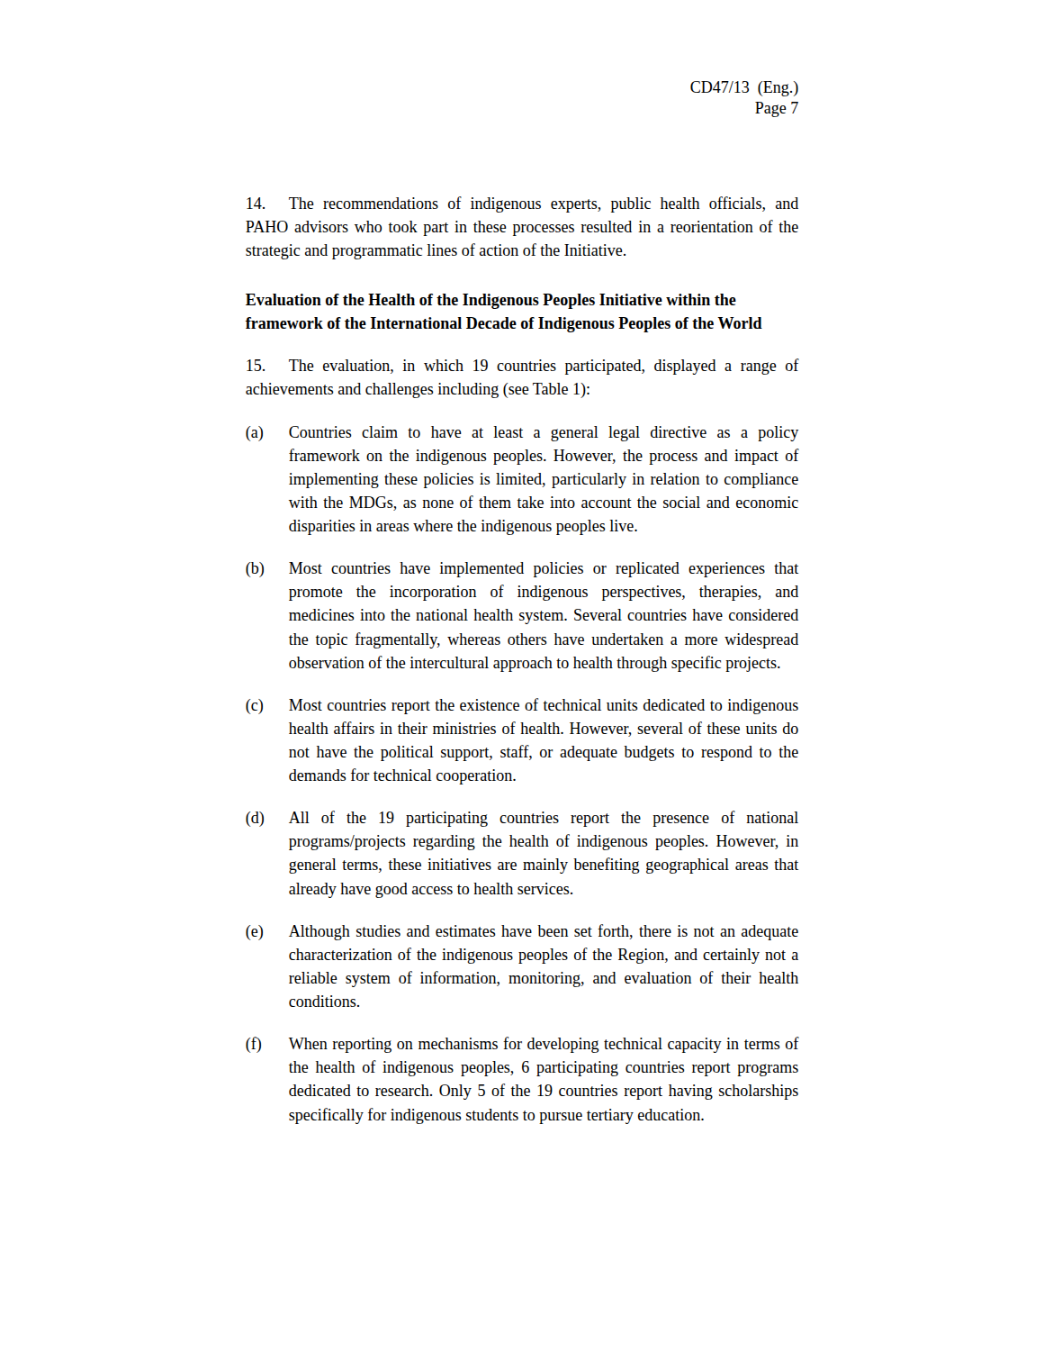CD47/13 (Eng.)
Page 7
14. The recommendations of indigenous experts, public health officials, and PAHO advisors who took part in these processes resulted in a reorientation of the strategic and programmatic lines of action of the Initiative.
Evaluation of the Health of the Indigenous Peoples Initiative within the framework of the International Decade of Indigenous Peoples of the World
15. The evaluation, in which 19 countries participated, displayed a range of achievements and challenges including (see Table 1):
(a)
Countries claim to have at least a general legal directive as a policy framework on the indigenous peoples. However, the process and impact of implementing these policies is limited, particularly in relation to compliance with the MDGs, as none of them take into account the social and economic disparities in areas where the indigenous peoples live.
(b)
Most countries have implemented policies or replicated experiences that promote the incorporation of indigenous perspectives, therapies, and medicines into the national health system. Several countries have considered the topic fragmentally, whereas others have undertaken a more widespread observation of the intercultural approach to health through specific projects.
(c)
Most countries report the existence of technical units dedicated to indigenous health affairs in their ministries of health. However, several of these units do not have the political support, staff, or adequate budgets to respond to the demands for technical cooperation.
(d)
All of the 19 participating countries report the presence of national programs/projects regarding the health of indigenous peoples. However, in general terms, these initiatives are mainly benefiting geographical areas that already have good access to health services.
(e)
Although studies and estimates have been set forth, there is not an adequate characterization of the indigenous peoples of the Region, and certainly not a reliable system of information, monitoring, and evaluation of their health conditions.
(f)
When reporting on mechanisms for developing technical capacity in terms of the health of indigenous peoples, 6 participating countries report programs dedicated to research. Only 5 of the 19 countries report having scholarships specifically for indigenous students to pursue tertiary education.